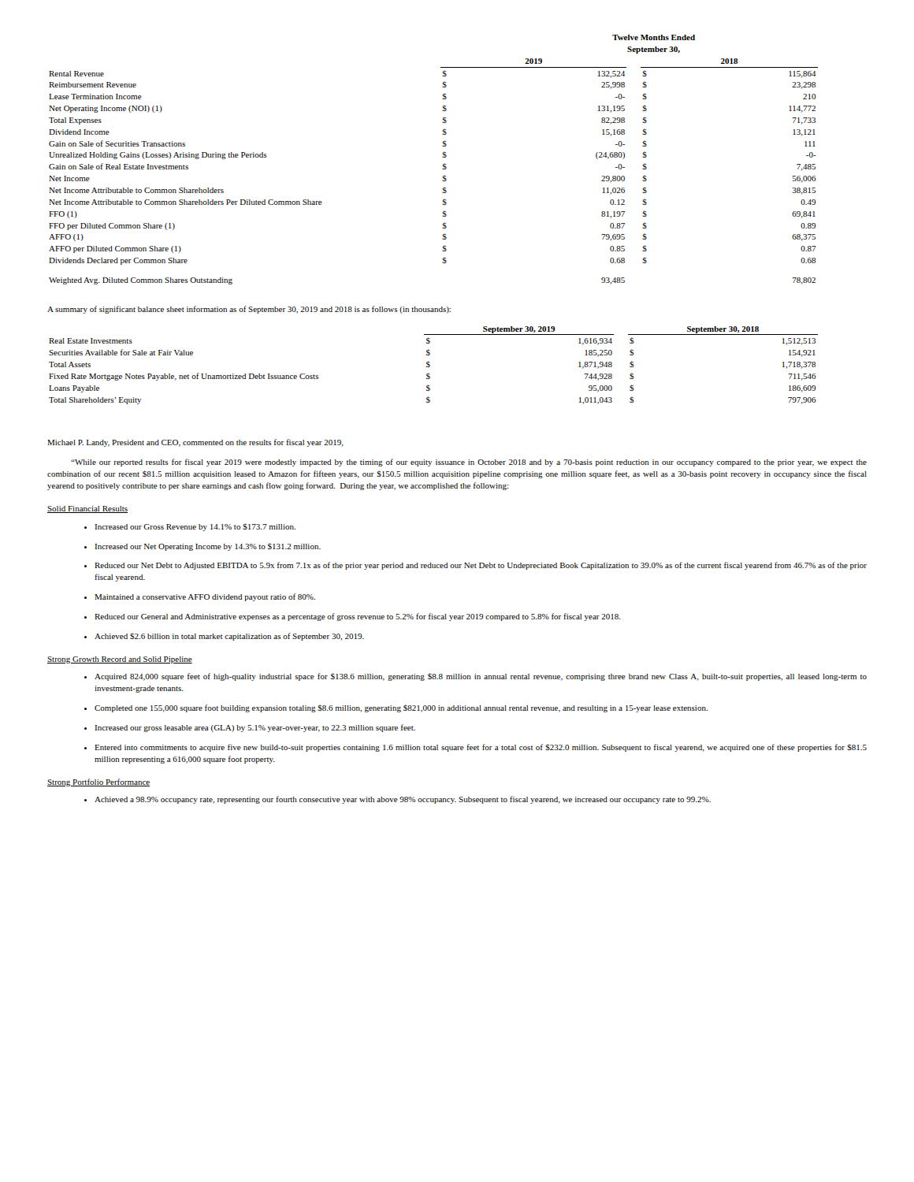| | Twelve Months Ended September 30, |
| | 2019 | | 2018 | |
| Rental Revenue | $ | 132,524 | | $ | 115,864 | |
| Reimbursement Revenue | $ | 25,998 | | $ | 23,298 | |
| Lease Termination Income | $ | -0- | | $ | 210 | |
| Net Operating Income (NOI) (1) | $ | 131,195 | | $ | 114,772 | |
| Total Expenses | $ | 82,298 | | $ | 71,733 | |
| Dividend Income | $ | 15,168 | | $ | 13,121 | |
| Gain on Sale of Securities Transactions | $ | -0- | | $ | 111 | |
| Unrealized Holding Gains (Losses) Arising During the Periods | $ | (24,680) | | $ | -0- | |
| Gain on Sale of Real Estate Investments | $ | -0- | | $ | 7,485 | |
| Net Income | $ | 29,800 | | $ | 56,006 | |
| Net Income Attributable to Common Shareholders | $ | 11,026 | | $ | 38,815 | |
| Net Income Attributable to Common Shareholders Per Diluted Common Share | $ | 0.12 | | $ | 0.49 | |
| FFO (1) | $ | 81,197 | | $ | 69,841 | |
| FFO per Diluted Common Share (1) | $ | 0.87 | | $ | 0.89 | |
| AFFO (1) | $ | 79,695 | | $ | 68,375 | |
| AFFO per Diluted Common Share (1) | $ | 0.85 | | $ | 0.87 | |
| Dividends Declared per Common Share | $ | 0.68 | | $ | 0.68 | |
| Weighted Avg. Diluted Common Shares Outstanding | | 93,485 | | | 78,802 | |
A summary of significant balance sheet information as of September 30, 2019 and 2018 is as follows (in thousands):
| | September 30, 2019 | | September 30, 2018 | |
| Real Estate Investments | $ | 1,616,934 | | $ | 1,512,513 | |
| Securities Available for Sale at Fair Value | $ | 185,250 | | $ | 154,921 | |
| Total Assets | $ | 1,871,948 | | $ | 1,718,378 | |
| Fixed Rate Mortgage Notes Payable, net of Unamortized Debt Issuance Costs | $ | 744,928 | | $ | 711,546 | |
| Loans Payable | $ | 95,000 | | $ | 186,609 | |
| Total Shareholders’ Equity | $ | 1,011,043 | | $ | 797,906 | |
Michael P. Landy, President and CEO, commented on the results for fiscal year 2019,
“While our reported results for fiscal year 2019 were modestly impacted by the timing of our equity issuance in October 2018 and by a 70-basis point reduction in our occupancy compared to the prior year, we expect the combination of our recent $81.5 million acquisition leased to Amazon for fifteen years, our $150.5 million acquisition pipeline comprising one million square feet, as well as a 30-basis point recovery in occupancy since the fiscal yearend to positively contribute to per share earnings and cash flow going forward. During the year, we accomplished the following:
Solid Financial Results
Increased our Gross Revenue by 14.1% to $173.7 million.
Increased our Net Operating Income by 14.3% to $131.2 million.
Reduced our Net Debt to Adjusted EBITDA to 5.9x from 7.1x as of the prior year period and reduced our Net Debt to Undepreciated Book Capitalization to 39.0% as of the current fiscal yearend from 46.7% as of the prior fiscal yearend.
Maintained a conservative AFFO dividend payout ratio of 80%.
Reduced our General and Administrative expenses as a percentage of gross revenue to 5.2% for fiscal year 2019 compared to 5.8% for fiscal year 2018.
Achieved $2.6 billion in total market capitalization as of September 30, 2019.
Strong Growth Record and Solid Pipeline
Acquired 824,000 square feet of high-quality industrial space for $138.6 million, generating $8.8 million in annual rental revenue, comprising three brand new Class A, built-to-suit properties, all leased long-term to investment-grade tenants.
Completed one 155,000 square foot building expansion totaling $8.6 million, generating $821,000 in additional annual rental revenue, and resulting in a 15-year lease extension.
Increased our gross leasable area (GLA) by 5.1% year-over-year, to 22.3 million square feet.
Entered into commitments to acquire five new build-to-suit properties containing 1.6 million total square feet for a total cost of $232.0 million. Subsequent to fiscal yearend, we acquired one of these properties for $81.5 million representing a 616,000 square foot property.
Strong Portfolio Performance
Achieved a 98.9% occupancy rate, representing our fourth consecutive year with above 98% occupancy. Subsequent to fiscal yearend, we increased our occupancy rate to 99.2%.